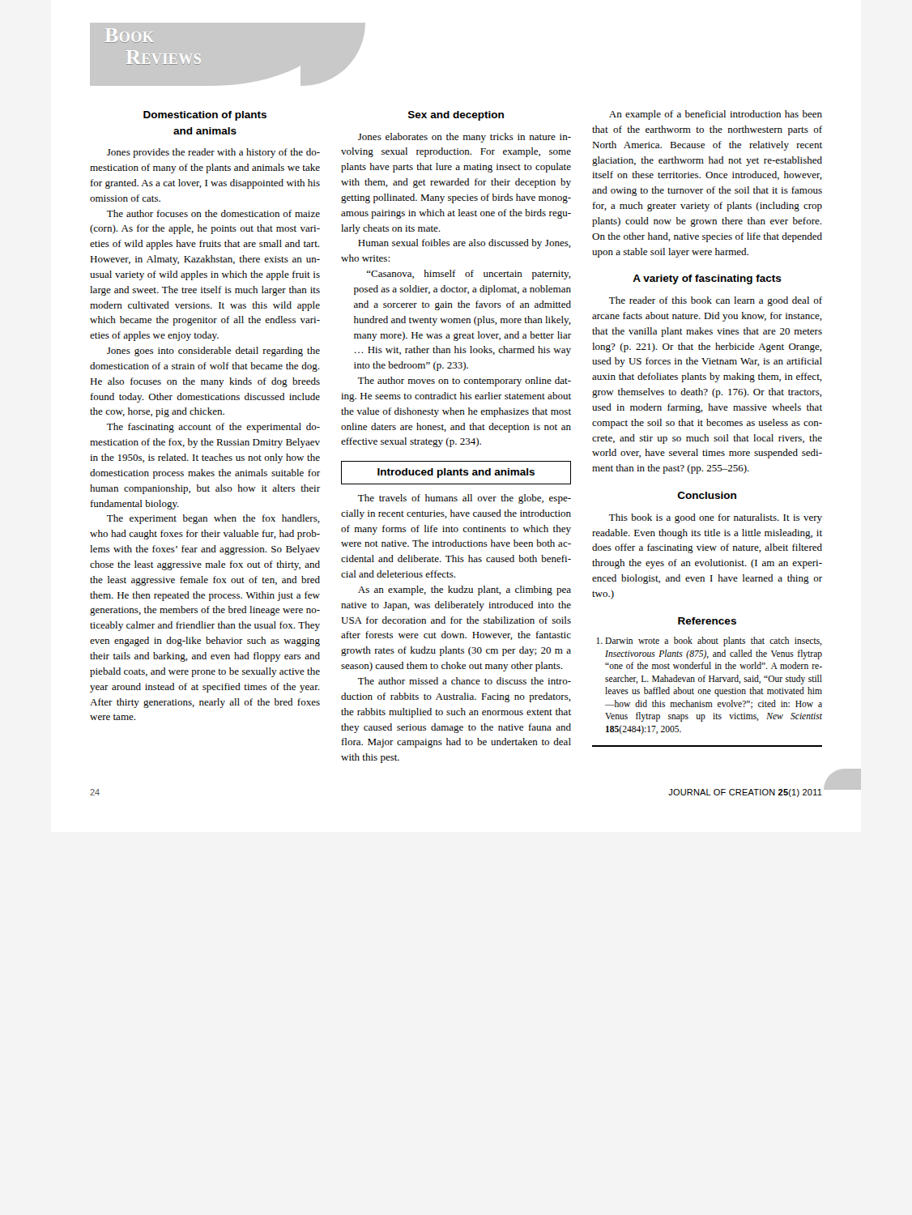BookReviews
Domestication of plants
and animals
Jones provides the reader with a history of the domestication of many of the plants and animals we take for granted. As a cat lover, I was disappointed with his omission of cats.
The author focuses on the domestication of maize (corn). As for the apple, he points out that most varieties of wild apples have fruits that are small and tart. However, in Almaty, Kazakhstan, there exists an unusual variety of wild apples in which the apple fruit is large and sweet. The tree itself is much larger than its modern cultivated versions. It was this wild apple which became the progenitor of all the endless varieties of apples we enjoy today.
Jones goes into considerable detail regarding the domestication of a strain of wolf that became the dog. He also focuses on the many kinds of dog breeds found today. Other domestications discussed include the cow, horse, pig and chicken.
The fascinating account of the experimental domestication of the fox, by the Russian Dmitry Belyaev in the 1950s, is related. It teaches us not only how the domestication process makes the animals suitable for human companionship, but also how it alters their fundamental biology.
The experiment began when the fox handlers, who had caught foxes for their valuable fur, had problems with the foxes’ fear and aggression. So Belyaev chose the least aggressive male fox out of thirty, and the least aggressive female fox out of ten, and bred them. He then repeated the process. Within just a few generations, the members of the bred lineage were noticeably calmer and friendlier than the usual fox. They even engaged in dog-like behavior such as wagging their tails and barking, and even had floppy ears and piebald coats, and were prone to be sexually active the year around instead of at specified times of the year. After thirty generations, nearly all of the bred foxes were tame.
Sex and deception
Jones elaborates on the many tricks in nature involving sexual reproduction. For example, some plants have parts that lure a mating insect to copulate with them, and get rewarded for their deception by getting pollinated. Many species of birds have monogamous pairings in which at least one of the birds regularly cheats on its mate.
Human sexual foibles are also discussed by Jones, who writes:
“Casanova, himself of uncertain paternity, posed as a soldier, a doctor, a diplomat, a nobleman and a sorcerer to gain the favors of an admitted hundred and twenty women (plus, more than likely, many more). He was a great lover, and a better liar … His wit, rather than his looks, charmed his way into the bedroom” (p. 233).
The author moves on to contemporary online dating. He seems to contradict his earlier statement about the value of dishonesty when he emphasizes that most online daters are honest, and that deception is not an effective sexual strategy (p. 234).
Introduced plants and animals
The travels of humans all over the globe, especially in recent centuries, have caused the introduction of many forms of life into continents to which they were not native. The introductions have been both accidental and deliberate. This has caused both beneficial and deleterious effects.
As an example, the kudzu plant, a climbing pea native to Japan, was deliberately introduced into the USA for decoration and for the stabilization of soils after forests were cut down. However, the fantastic growth rates of kudzu plants (30 cm per day; 20 m a season) caused them to choke out many other plants.
The author missed a chance to discuss the introduction of rabbits to Australia. Facing no predators, the rabbits multiplied to such an enormous extent that they caused serious damage to the native fauna and flora. Major campaigns had to be undertaken to deal with this pest.
An example of a beneficial introduction has been that of the earthworm to the northwestern parts of North America. Because of the relatively recent glaciation, the earthworm had not yet re-established itself on these territories. Once introduced, however, and owing to the turnover of the soil that it is famous for, a much greater variety of plants (including crop plants) could now be grown there than ever before. On the other hand, native species of life that depended upon a stable soil layer were harmed.
A variety of fascinating facts
The reader of this book can learn a good deal of arcane facts about nature. Did you know, for instance, that the vanilla plant makes vines that are 20 meters long? (p. 221). Or that the herbicide Agent Orange, used by US forces in the Vietnam War, is an artificial auxin that defoliates plants by making them, in effect, grow themselves to death? (p. 176). Or that tractors, used in modern farming, have massive wheels that compact the soil so that it becomes as useless as concrete, and stir up so much soil that local rivers, the world over, have several times more suspended sediment than in the past? (pp. 255–256).
Conclusion
This book is a good one for naturalists. It is very readable. Even though its title is a little misleading, it does offer a fascinating view of nature, albeit filtered through the eyes of an evolutionist. (I am an experienced biologist, and even I have learned a thing or two.)
References
Darwin wrote a book about plants that catch insects, Insectivorous Plants (875), and called the Venus flytrap “one of the most wonderful in the world”. A modern researcher, L. Mahadevan of Harvard, said, “Our study still leaves us baffled about one question that motivated him—how did this mechanism evolve?”; cited in: How a Venus flytrap snaps up its victims, New Scientist 185(2484):17, 2005.
24
JOURNAL OF CREATION 25(1) 2011